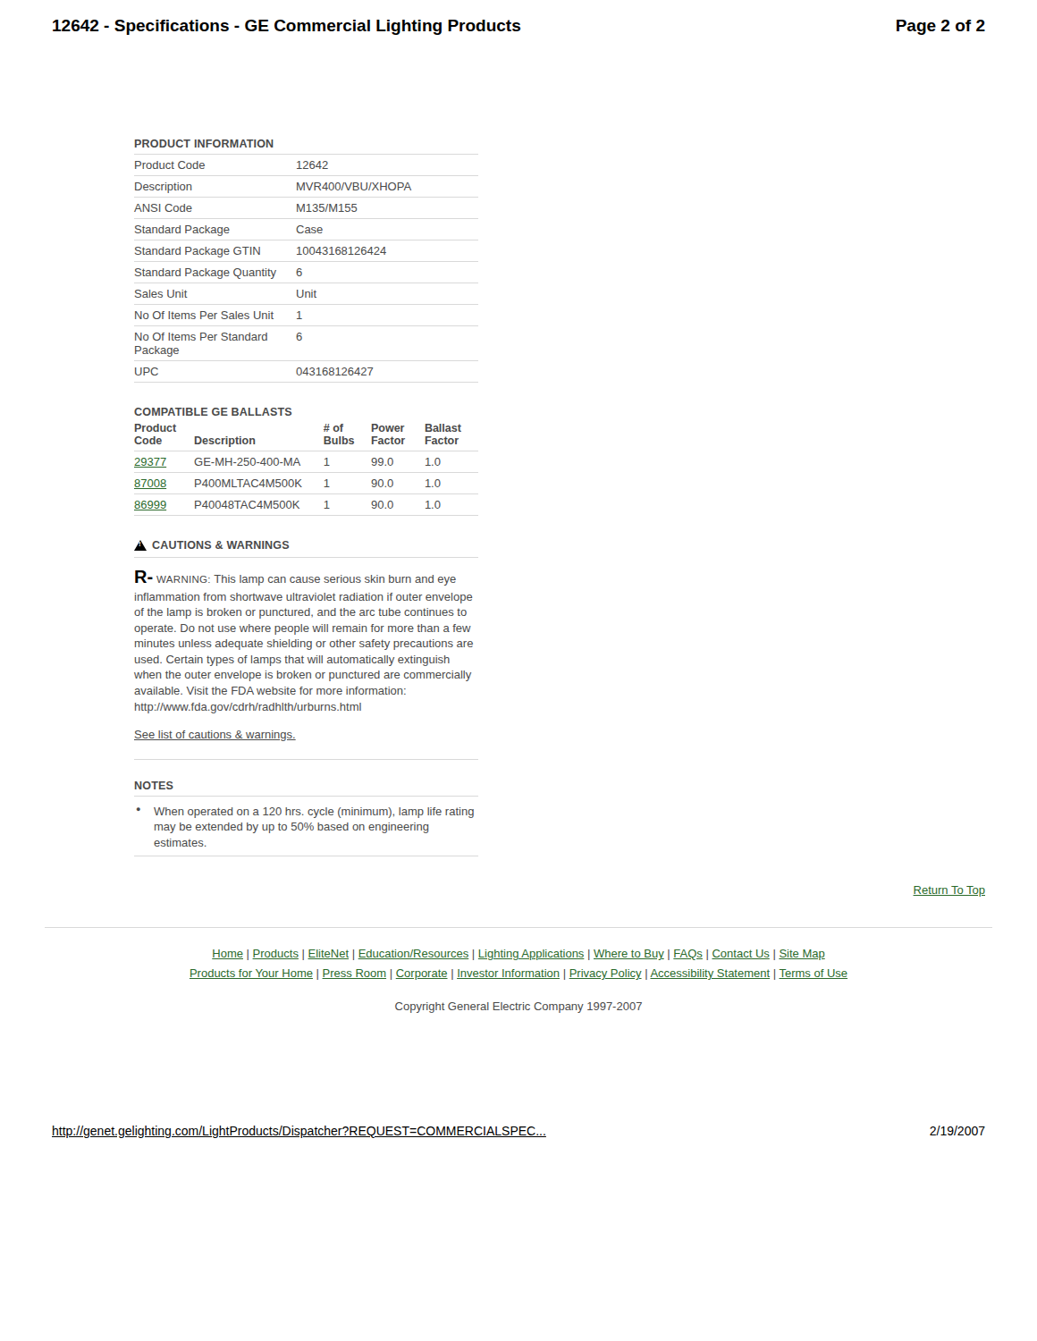12642 - Specifications - GE Commercial Lighting Products Page 2 of 2
Product Information
| Product Code | 12642 |
| Description | MVR400/VBU/XHOPA |
| ANSI Code | M135/M155 |
| Standard Package | Case |
| Standard Package GTIN | 10043168126424 |
| Standard Package Quantity | 6 |
| Sales Unit | Unit |
| No Of Items Per Sales Unit | 1 |
| No Of Items Per Standard Package | 6 |
| UPC | 043168126427 |
Compatible GE Ballasts
| Product Code | Description | # of Bulbs | Power Factor | Ballast Factor |
| --- | --- | --- | --- | --- |
| 29377 | GE-MH-250-400-MA | 1 | 99.0 | 1.0 |
| 87008 | P400MLTAC4M500K | 1 | 90.0 | 1.0 |
| 86999 | P40048TAC4M500K | 1 | 90.0 | 1.0 |
Cautions & Warnings
R-WARNING: This lamp can cause serious skin burn and eye inflammation from shortwave ultraviolet radiation if outer envelope of the lamp is broken or punctured, and the arc tube continues to operate. Do not use where people will remain for more than a few minutes unless adequate shielding or other safety precautions are used. Certain types of lamps that will automatically extinguish when the outer envelope is broken or punctured are commercially available. Visit the FDA website for more information: http://www.fda.gov/cdrh/radhlth/urburns.html See list of cautions & warnings.
Notes
When operated on a 120 hrs. cycle (minimum), lamp life rating may be extended by up to 50% based on engineering estimates.
Return To Top
Home | Products | EliteNet | Education/Resources | Lighting Applications | Where to Buy | FAQs | Contact Us | Site Map
Products for Your Home | Press Room | Corporate | Investor Information | Privacy Policy | Accessibility Statement | Terms of Use
Copyright General Electric Company 1997-2007
http://genet.gelighting.com/LightProducts/Dispatcher?REQUEST=COMMERCIALSPEC... 2/19/2007